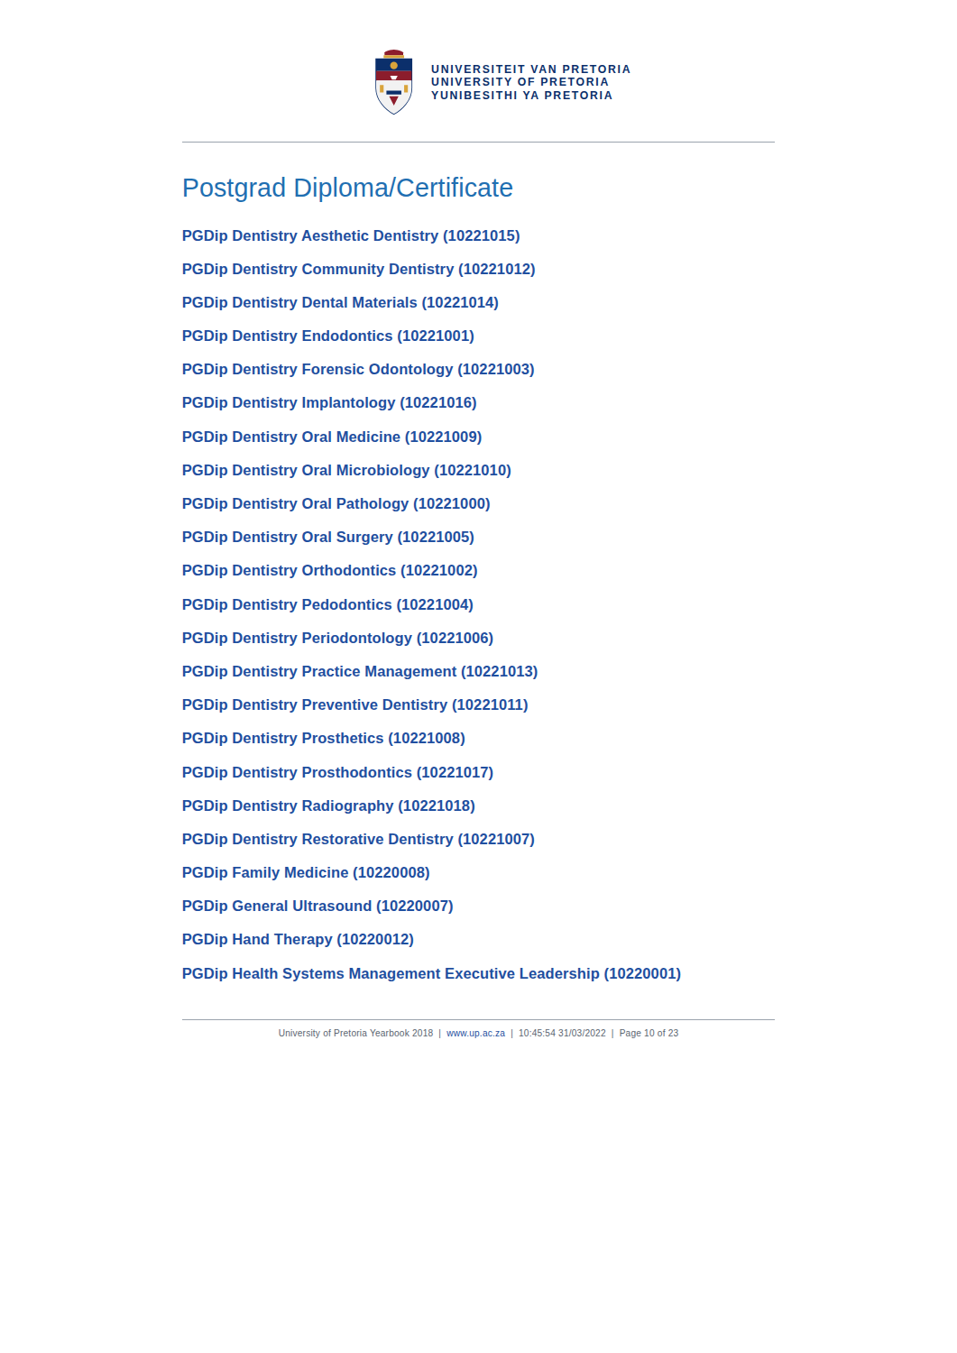Universiteit van Pretoria
University of Pretoria
Yunibesithi ya Pretoria
Postgrad Diploma/Certificate
PGDip Dentistry Aesthetic Dentistry (10221015)
PGDip Dentistry Community Dentistry (10221012)
PGDip Dentistry Dental Materials (10221014)
PGDip Dentistry Endodontics (10221001)
PGDip Dentistry Forensic Odontology (10221003)
PGDip Dentistry Implantology (10221016)
PGDip Dentistry Oral Medicine (10221009)
PGDip Dentistry Oral Microbiology (10221010)
PGDip Dentistry Oral Pathology (10221000)
PGDip Dentistry Oral Surgery (10221005)
PGDip Dentistry Orthodontics (10221002)
PGDip Dentistry Pedodontics (10221004)
PGDip Dentistry Periodontology (10221006)
PGDip Dentistry Practice Management (10221013)
PGDip Dentistry Preventive Dentistry (10221011)
PGDip Dentistry Prosthetics (10221008)
PGDip Dentistry Prosthodontics (10221017)
PGDip Dentistry Radiography (10221018)
PGDip Dentistry Restorative Dentistry (10221007)
PGDip Family Medicine (10220008)
PGDip General Ultrasound (10220007)
PGDip Hand Therapy (10220012)
PGDip Health Systems Management Executive Leadership (10220001)
University of Pretoria Yearbook 2018 | www.up.ac.za | 10:45:54 31/03/2022 | Page 10 of 23